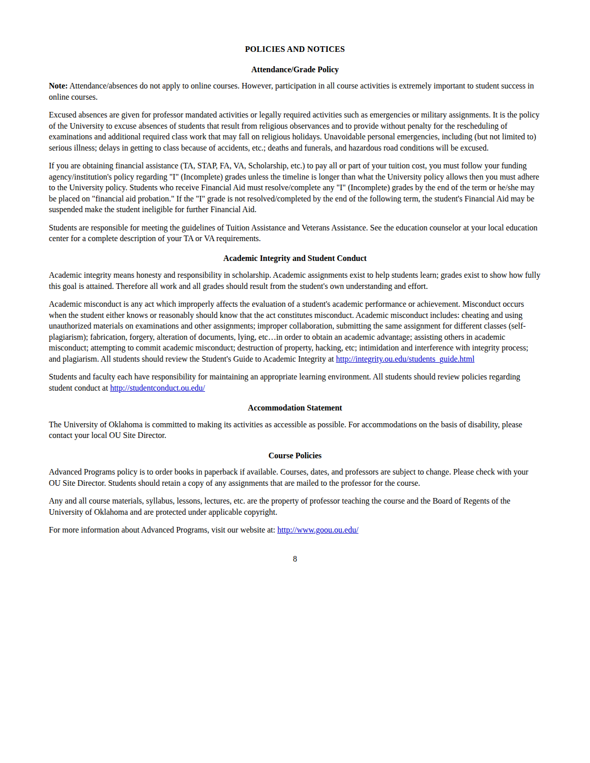POLICIES AND NOTICES
Attendance/Grade Policy
Note: Attendance/absences do not apply to online courses. However, participation in all course activities is extremely important to student success in online courses.
Excused absences are given for professor mandated activities or legally required activities such as emergencies or military assignments. It is the policy of the University to excuse absences of students that result from religious observances and to provide without penalty for the rescheduling of examinations and additional required class work that may fall on religious holidays. Unavoidable personal emergencies, including (but not limited to) serious illness; delays in getting to class because of accidents, etc.; deaths and funerals, and hazardous road conditions will be excused.
If you are obtaining financial assistance (TA, STAP, FA, VA, Scholarship, etc.) to pay all or part of your tuition cost, you must follow your funding agency/institution's policy regarding "I" (Incomplete) grades unless the timeline is longer than what the University policy allows then you must adhere to the University policy. Students who receive Financial Aid must resolve/complete any "I" (Incomplete) grades by the end of the term or he/she may be placed on "financial aid probation." If the "I" grade is not resolved/completed by the end of the following term, the student's Financial Aid may be suspended make the student ineligible for further Financial Aid.
Students are responsible for meeting the guidelines of Tuition Assistance and Veterans Assistance. See the education counselor at your local education center for a complete description of your TA or VA requirements.
Academic Integrity and Student Conduct
Academic integrity means honesty and responsibility in scholarship. Academic assignments exist to help students learn; grades exist to show how fully this goal is attained. Therefore all work and all grades should result from the student's own understanding and effort.
Academic misconduct is any act which improperly affects the evaluation of a student's academic performance or achievement. Misconduct occurs when the student either knows or reasonably should know that the act constitutes misconduct. Academic misconduct includes: cheating and using unauthorized materials on examinations and other assignments; improper collaboration, submitting the same assignment for different classes (self-plagiarism); fabrication, forgery, alteration of documents, lying, etc…in order to obtain an academic advantage; assisting others in academic misconduct; attempting to commit academic misconduct; destruction of property, hacking, etc; intimidation and interference with integrity process; and plagiarism. All students should review the Student's Guide to Academic Integrity at http://integrity.ou.edu/students_guide.html
Students and faculty each have responsibility for maintaining an appropriate learning environment. All students should review policies regarding student conduct at http://studentconduct.ou.edu/
Accommodation Statement
The University of Oklahoma is committed to making its activities as accessible as possible. For accommodations on the basis of disability, please contact your local OU Site Director.
Course Policies
Advanced Programs policy is to order books in paperback if available. Courses, dates, and professors are subject to change. Please check with your OU Site Director. Students should retain a copy of any assignments that are mailed to the professor for the course.
Any and all course materials, syllabus, lessons, lectures, etc. are the property of professor teaching the course and the Board of Regents of the University of Oklahoma and are protected under applicable copyright.
For more information about Advanced Programs, visit our website at: http://www.goou.ou.edu/
8